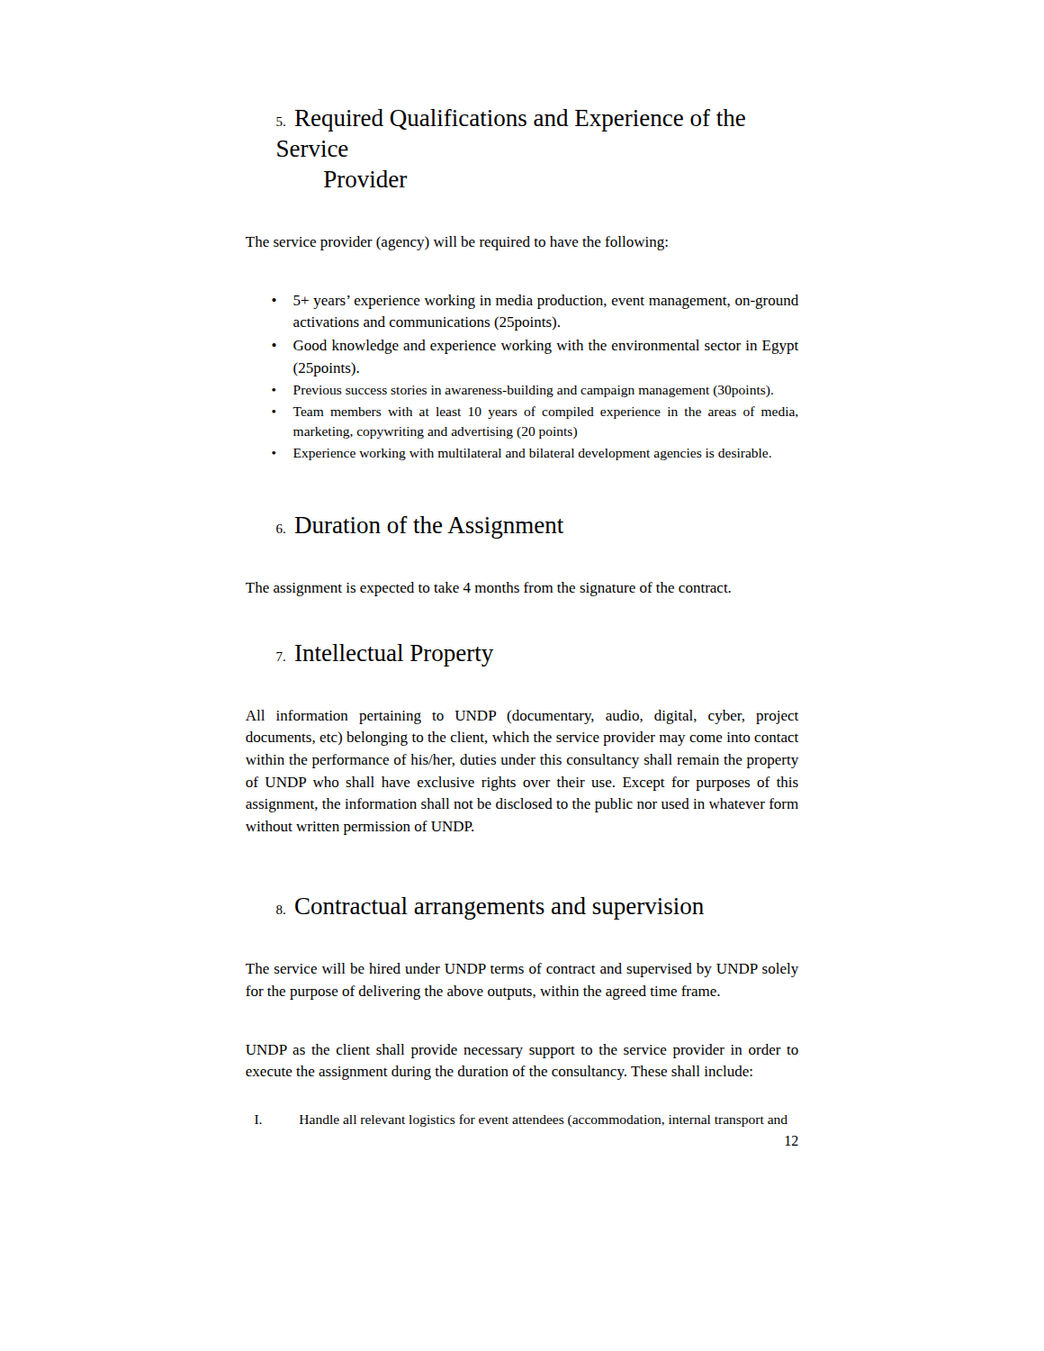5. Required Qualifications and Experience of the Service Provider
The service provider (agency) will be required to have the following:
5+ years’ experience working in media production, event management, on-ground activations and communications (25points).
Good knowledge and experience working with the environmental sector in Egypt (25points).
Previous success stories in awareness-building and campaign management (30points).
Team members with at least 10 years of compiled experience in the areas of media, marketing, copywriting and advertising (20 points)
Experience working with multilateral and bilateral development agencies is desirable.
6. Duration of the Assignment
The assignment is expected to take 4 months from the signature of the contract.
7. Intellectual Property
All information pertaining to UNDP (documentary, audio, digital, cyber, project documents, etc) belonging to the client, which the service provider may come into contact within the performance of his/her, duties under this consultancy shall remain the property of UNDP who shall have exclusive rights over their use. Except for purposes of this assignment, the information shall not be disclosed to the public nor used in whatever form without written permission of UNDP.
8. Contractual arrangements and supervision
The service will be hired under UNDP terms of contract and supervised by UNDP solely for the purpose of delivering the above outputs, within the agreed time frame.
UNDP as the client shall provide necessary support to the service provider in order to execute the assignment during the duration of the consultancy. These shall include:
Handle all relevant logistics for event attendees (accommodation, internal transport and
12